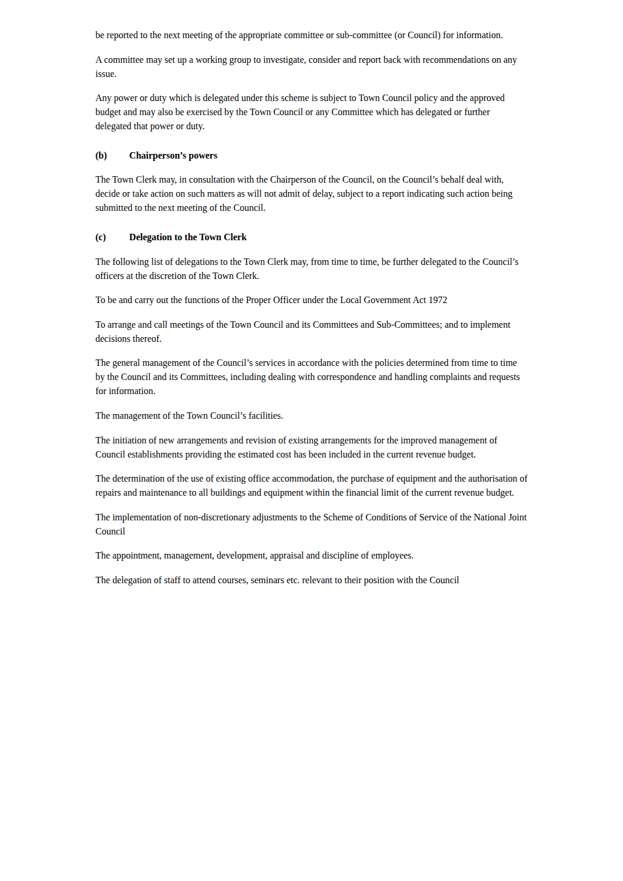be reported to the next meeting of the appropriate committee or sub-committee (or Council) for information.
A committee may set up a working group to investigate, consider and report back with recommendations on any issue.
Any power or duty which is delegated under this scheme is subject to Town Council policy and the approved budget and may also be exercised by the Town Council or any Committee which has delegated or further delegated that power or duty.
(b) Chairperson’s powers
The Town Clerk may, in consultation with the Chairperson of the Council, on the Council’s behalf deal with, decide or take action on such matters as will not admit of delay, subject to a report indicating such action being submitted to the next meeting of the Council.
(c) Delegation to the Town Clerk
The following list of delegations to the Town Clerk may, from time to time, be further delegated to the Council’s officers at the discretion of the Town Clerk.
To be and carry out the functions of the Proper Officer under the Local Government Act 1972
To arrange and call meetings of the Town Council and its Committees and Sub-Committees; and to implement decisions thereof.
The general management of the Council’s services in accordance with the policies determined from time to time by the Council and its Committees, including dealing with correspondence and handling complaints and requests for information.
The management of the Town Council’s facilities.
The initiation of new arrangements and revision of existing arrangements for the improved management of Council establishments providing the estimated cost has been included in the current revenue budget.
The determination of the use of existing office accommodation, the purchase of equipment and the authorisation of repairs and maintenance to all buildings and equipment within the financial limit of the current revenue budget.
The implementation of non-discretionary adjustments to the Scheme of Conditions of Service of the National Joint Council
The appointment, management, development, appraisal and discipline of employees.
The delegation of staff to attend courses, seminars etc. relevant to their position with the Council